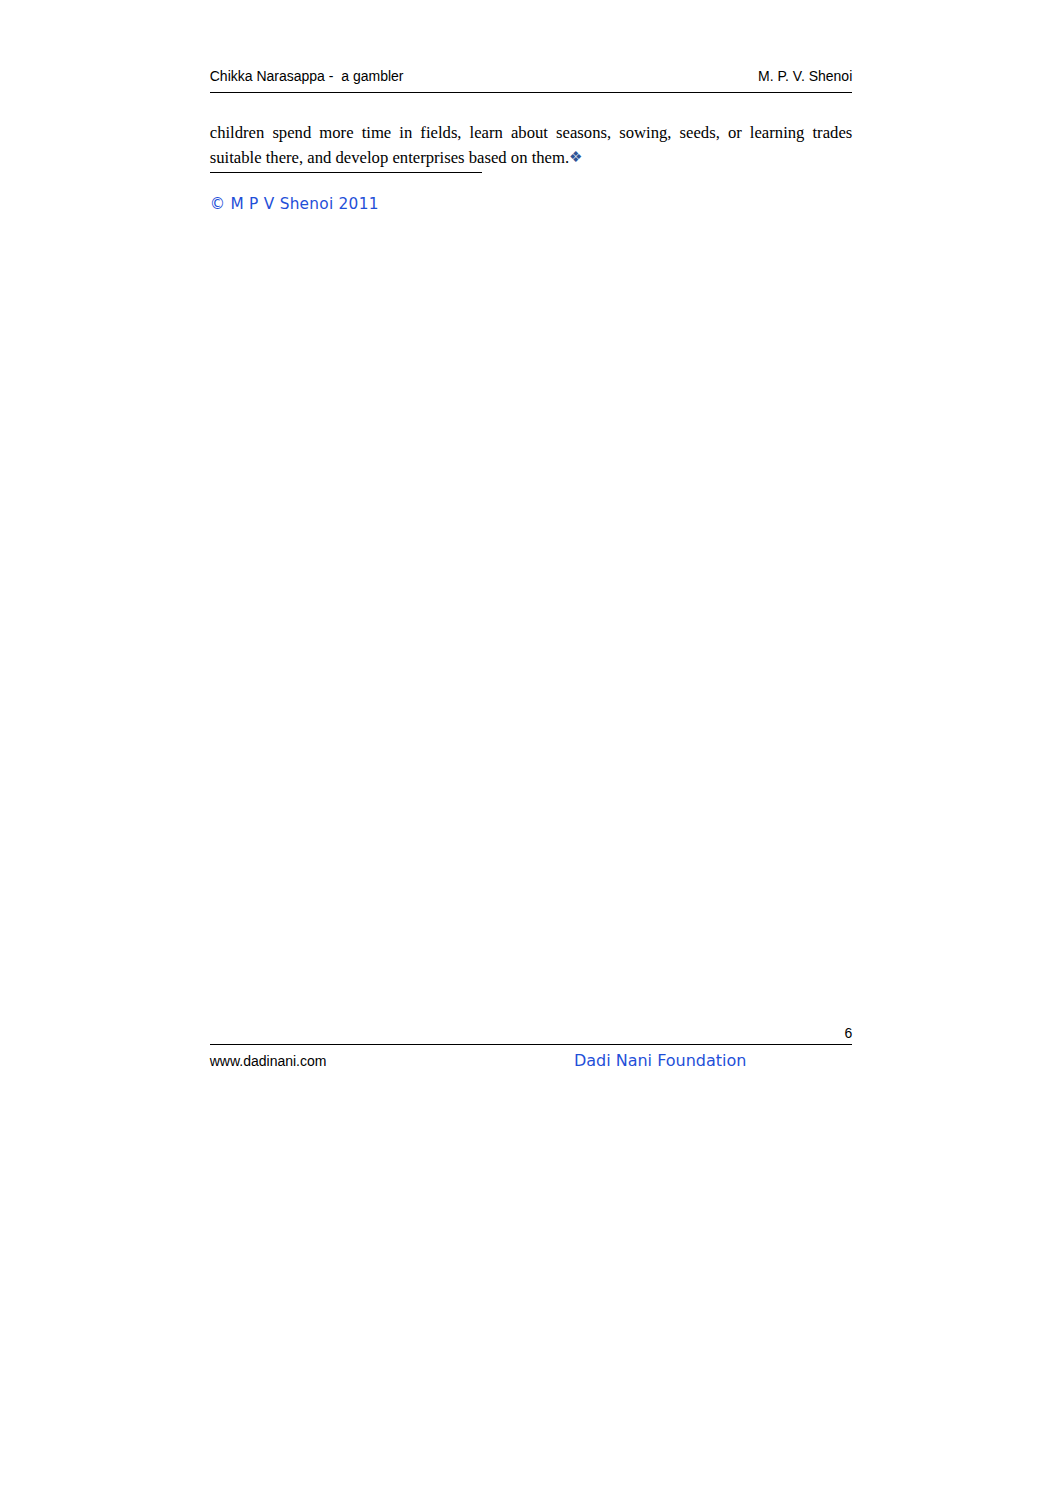Chikka Narasappa - a gambler
M. P. V. Shenoi
children spend more time in fields, learn about seasons, sowing, seeds, or learning trades suitable there, and develop enterprises based on them.❖
© M P V Shenoi 2011
_______________________________________________________________________________6
www.dadinani.com Dadi Nani Foundation